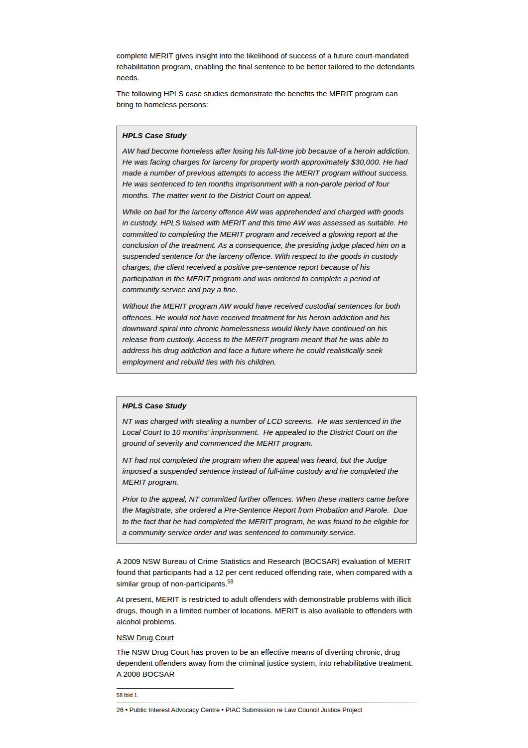complete MERIT gives insight into the likelihood of success of a future court-mandated rehabilitation program, enabling the final sentence to be better tailored to the defendants needs.
The following HPLS case studies demonstrate the benefits the MERIT program can bring to homeless persons:
HPLS Case Study
AW had become homeless after losing his full-time job because of a heroin addiction. He was facing charges for larceny for property worth approximately $30,000. He had made a number of previous attempts to access the MERIT program without success. He was sentenced to ten months imprisonment with a non-parole period of four months. The matter went to the District Court on appeal.
While on bail for the larceny offence AW was apprehended and charged with goods in custody. HPLS liaised with MERIT and this time AW was assessed as suitable. He committed to completing the MERIT program and received a glowing report at the conclusion of the treatment. As a consequence, the presiding judge placed him on a suspended sentence for the larceny offence. With respect to the goods in custody charges, the client received a positive pre-sentence report because of his participation in the MERIT program and was ordered to complete a period of community service and pay a fine.
Without the MERIT program AW would have received custodial sentences for both offences. He would not have received treatment for his heroin addiction and his downward spiral into chronic homelessness would likely have continued on his release from custody. Access to the MERIT program meant that he was able to address his drug addiction and face a future where he could realistically seek employment and rebuild ties with his children.
HPLS Case Study
NT was charged with stealing a number of LCD screens. He was sentenced in the Local Court to 10 months’ imprisonment. He appealed to the District Court on the ground of severity and commenced the MERIT program.
NT had not completed the program when the appeal was heard, but the Judge imposed a suspended sentence instead of full-time custody and he completed the MERIT program.
Prior to the appeal, NT committed further offences. When these matters came before the Magistrate, she ordered a Pre-Sentence Report from Probation and Parole. Due to the fact that he had completed the MERIT program, he was found to be eligible for a community service order and was sentenced to community service.
A 2009 NSW Bureau of Crime Statistics and Research (BOCSAR) evaluation of MERIT found that participants had a 12 per cent reduced offending rate, when compared with a similar group of non-participants.58
At present, MERIT is restricted to adult offenders with demonstrable problems with illicit drugs, though in a limited number of locations. MERIT is also available to offenders with alcohol problems.
NSW Drug Court
The NSW Drug Court has proven to be an effective means of diverting chronic, drug dependent offenders away from the criminal justice system, into rehabilitative treatment. A 2008 BOCSAR
58 Ibid 1.
26 • Public Interest Advocacy Centre • PIAC Submission re Law Council Justice Project